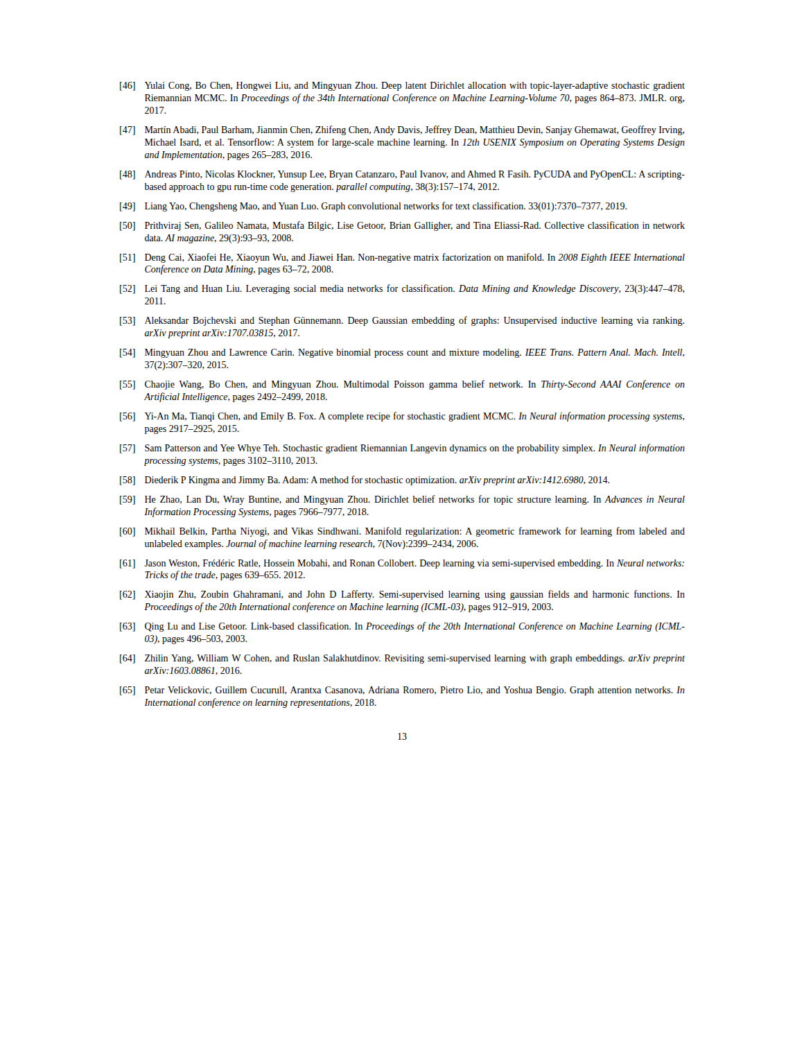[46] Yulai Cong, Bo Chen, Hongwei Liu, and Mingyuan Zhou. Deep latent Dirichlet allocation with topic-layer-adaptive stochastic gradient Riemannian MCMC. In Proceedings of the 34th International Conference on Machine Learning-Volume 70, pages 864–873. JMLR. org, 2017.
[47] Martín Abadi, Paul Barham, Jianmin Chen, Zhifeng Chen, Andy Davis, Jeffrey Dean, Matthieu Devin, Sanjay Ghemawat, Geoffrey Irving, Michael Isard, et al. Tensorflow: A system for large-scale machine learning. In 12th USENIX Symposium on Operating Systems Design and Implementation, pages 265–283, 2016.
[48] Andreas Pinto, Nicolas Klockner, Yunsup Lee, Bryan Catanzaro, Paul Ivanov, and Ahmed R Fasih. PyCUDA and PyOpenCL: A scripting-based approach to gpu run-time code generation. parallel computing, 38(3):157–174, 2012.
[49] Liang Yao, Chengsheng Mao, and Yuan Luo. Graph convolutional networks for text classification. 33(01):7370–7377, 2019.
[50] Prithviraj Sen, Galileo Namata, Mustafa Bilgic, Lise Getoor, Brian Galligher, and Tina Eliassi-Rad. Collective classification in network data. AI magazine, 29(3):93–93, 2008.
[51] Deng Cai, Xiaofei He, Xiaoyun Wu, and Jiawei Han. Non-negative matrix factorization on manifold. In 2008 Eighth IEEE International Conference on Data Mining, pages 63–72, 2008.
[52] Lei Tang and Huan Liu. Leveraging social media networks for classification. Data Mining and Knowledge Discovery, 23(3):447–478, 2011.
[53] Aleksandar Bojchevski and Stephan Günnemann. Deep Gaussian embedding of graphs: Unsupervised inductive learning via ranking. arXiv preprint arXiv:1707.03815, 2017.
[54] Mingyuan Zhou and Lawrence Carin. Negative binomial process count and mixture modeling. IEEE Trans. Pattern Anal. Mach. Intell, 37(2):307–320, 2015.
[55] Chaojie Wang, Bo Chen, and Mingyuan Zhou. Multimodal Poisson gamma belief network. In Thirty-Second AAAI Conference on Artificial Intelligence, pages 2492–2499, 2018.
[56] Yi-An Ma, Tianqi Chen, and Emily B. Fox. A complete recipe for stochastic gradient MCMC. In Neural information processing systems, pages 2917–2925, 2015.
[57] Sam Patterson and Yee Whye Teh. Stochastic gradient Riemannian Langevin dynamics on the probability simplex. In Neural information processing systems, pages 3102–3110, 2013.
[58] Diederik P Kingma and Jimmy Ba. Adam: A method for stochastic optimization. arXiv preprint arXiv:1412.6980, 2014.
[59] He Zhao, Lan Du, Wray Buntine, and Mingyuan Zhou. Dirichlet belief networks for topic structure learning. In Advances in Neural Information Processing Systems, pages 7966–7977, 2018.
[60] Mikhail Belkin, Partha Niyogi, and Vikas Sindhwani. Manifold regularization: A geometric framework for learning from labeled and unlabeled examples. Journal of machine learning research, 7(Nov):2399–2434, 2006.
[61] Jason Weston, Frédéric Ratle, Hossein Mobahi, and Ronan Collobert. Deep learning via semi-supervised embedding. In Neural networks: Tricks of the trade, pages 639–655. 2012.
[62] Xiaojin Zhu, Zoubin Ghahramani, and John D Lafferty. Semi-supervised learning using gaussian fields and harmonic functions. In Proceedings of the 20th International conference on Machine learning (ICML-03), pages 912–919, 2003.
[63] Qing Lu and Lise Getoor. Link-based classification. In Proceedings of the 20th International Conference on Machine Learning (ICML-03), pages 496–503, 2003.
[64] Zhilin Yang, William W Cohen, and Ruslan Salakhutdinov. Revisiting semi-supervised learning with graph embeddings. arXiv preprint arXiv:1603.08861, 2016.
[65] Petar Velickovic, Guillem Cucurull, Arantxa Casanova, Adriana Romero, Pietro Lio, and Yoshua Bengio. Graph attention networks. In International conference on learning representations, 2018.
13